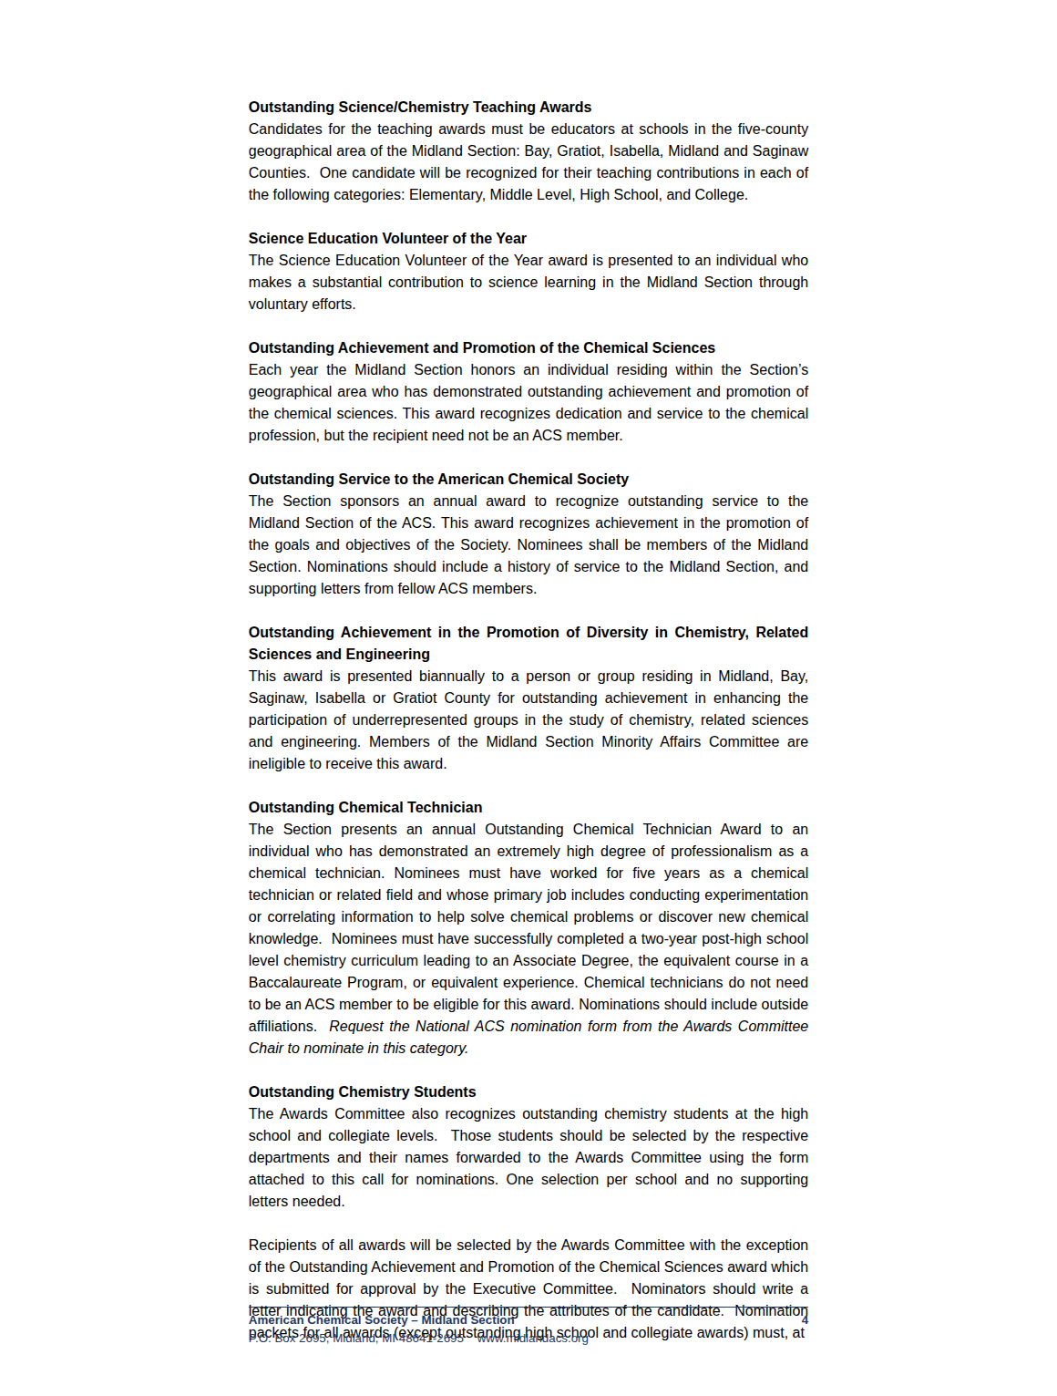Outstanding Science/Chemistry Teaching Awards
Candidates for the teaching awards must be educators at schools in the five-county geographical area of the Midland Section: Bay, Gratiot, Isabella, Midland and Saginaw Counties. One candidate will be recognized for their teaching contributions in each of the following categories: Elementary, Middle Level, High School, and College.
Science Education Volunteer of the Year
The Science Education Volunteer of the Year award is presented to an individual who makes a substantial contribution to science learning in the Midland Section through voluntary efforts.
Outstanding Achievement and Promotion of the Chemical Sciences
Each year the Midland Section honors an individual residing within the Section’s geographical area who has demonstrated outstanding achievement and promotion of the chemical sciences. This award recognizes dedication and service to the chemical profession, but the recipient need not be an ACS member.
Outstanding Service to the American Chemical Society
The Section sponsors an annual award to recognize outstanding service to the Midland Section of the ACS. This award recognizes achievement in the promotion of the goals and objectives of the Society. Nominees shall be members of the Midland Section. Nominations should include a history of service to the Midland Section, and supporting letters from fellow ACS members.
Outstanding Achievement in the Promotion of Diversity in Chemistry, Related Sciences and Engineering
This award is presented biannually to a person or group residing in Midland, Bay, Saginaw, Isabella or Gratiot County for outstanding achievement in enhancing the participation of underrepresented groups in the study of chemistry, related sciences and engineering. Members of the Midland Section Minority Affairs Committee are ineligible to receive this award.
Outstanding Chemical Technician
The Section presents an annual Outstanding Chemical Technician Award to an individual who has demonstrated an extremely high degree of professionalism as a chemical technician. Nominees must have worked for five years as a chemical technician or related field and whose primary job includes conducting experimentation or correlating information to help solve chemical problems or discover new chemical knowledge. Nominees must have successfully completed a two-year post-high school level chemistry curriculum leading to an Associate Degree, the equivalent course in a Baccalaureate Program, or equivalent experience. Chemical technicians do not need to be an ACS member to be eligible for this award. Nominations should include outside affiliations. Request the National ACS nomination form from the Awards Committee Chair to nominate in this category.
Outstanding Chemistry Students
The Awards Committee also recognizes outstanding chemistry students at the high school and collegiate levels. Those students should be selected by the respective departments and their names forwarded to the Awards Committee using the form attached to this call for nominations. One selection per school and no supporting letters needed.
Recipients of all awards will be selected by the Awards Committee with the exception of the Outstanding Achievement and Promotion of the Chemical Sciences award which is submitted for approval by the Executive Committee. Nominators should write a letter indicating the award and describing the attributes of the candidate. Nomination packets for all awards (except outstanding high school and collegiate awards) must, at
American Chemical Society – Midland Section
P.O. Box 2695, Midland, MI 48641-2695 www.midlandacs.org
4